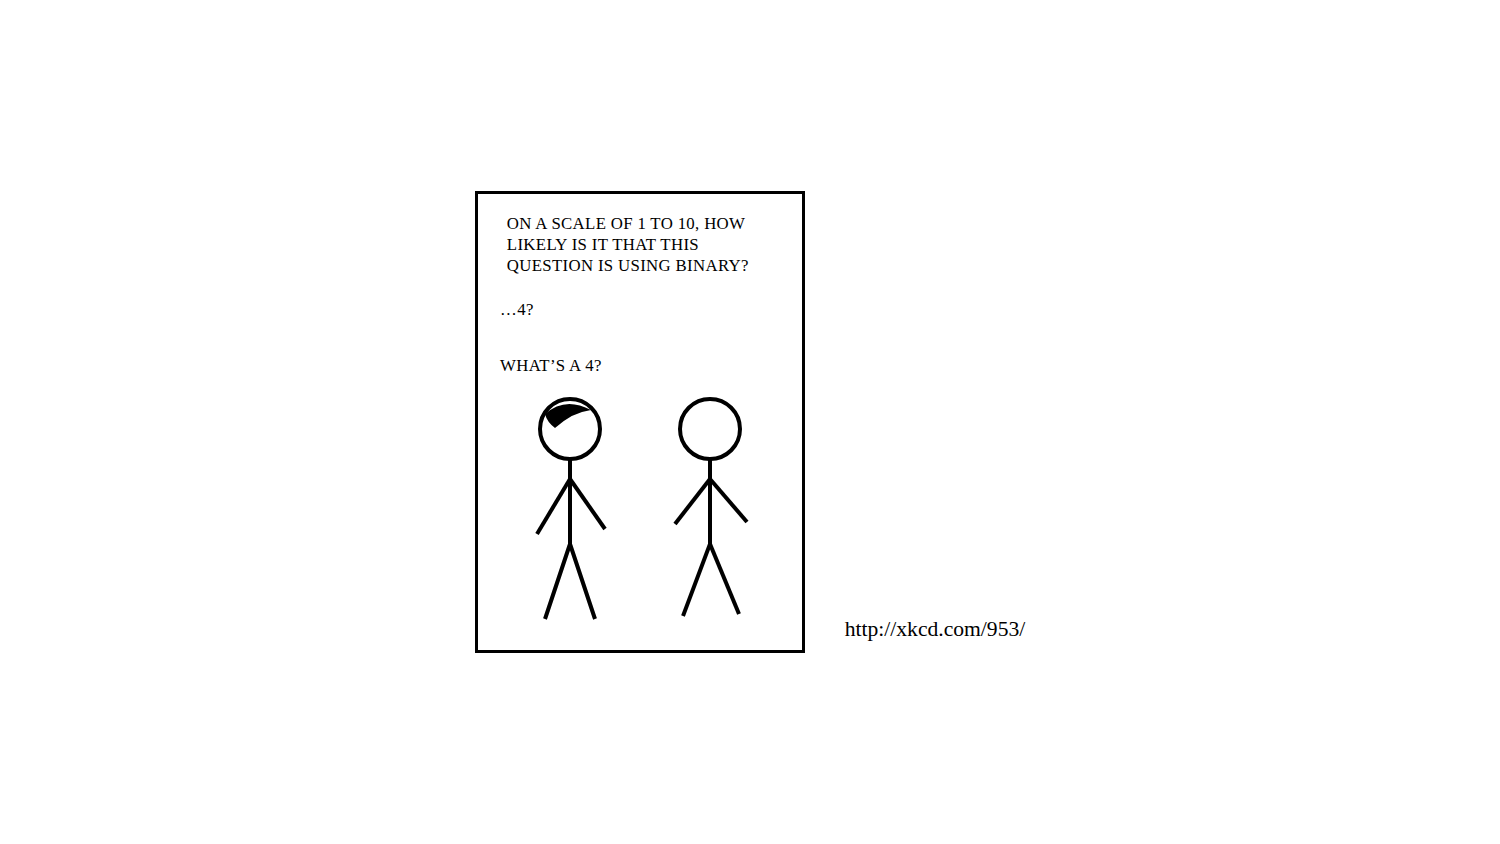On a scale of 1 to 10, how likely is it that this question is using binary?
…4?
What’s a 4?
http://xkcd.com/953/